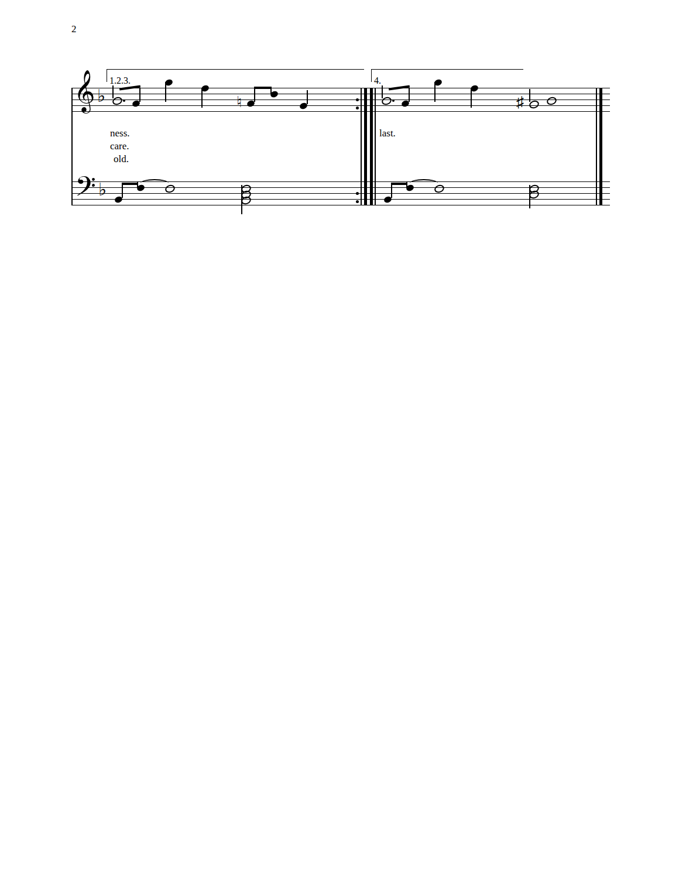2
1.2.3.
4.
𝄞
𝄢
♭
♭
♮
♯
ness.
care.
old.
last.